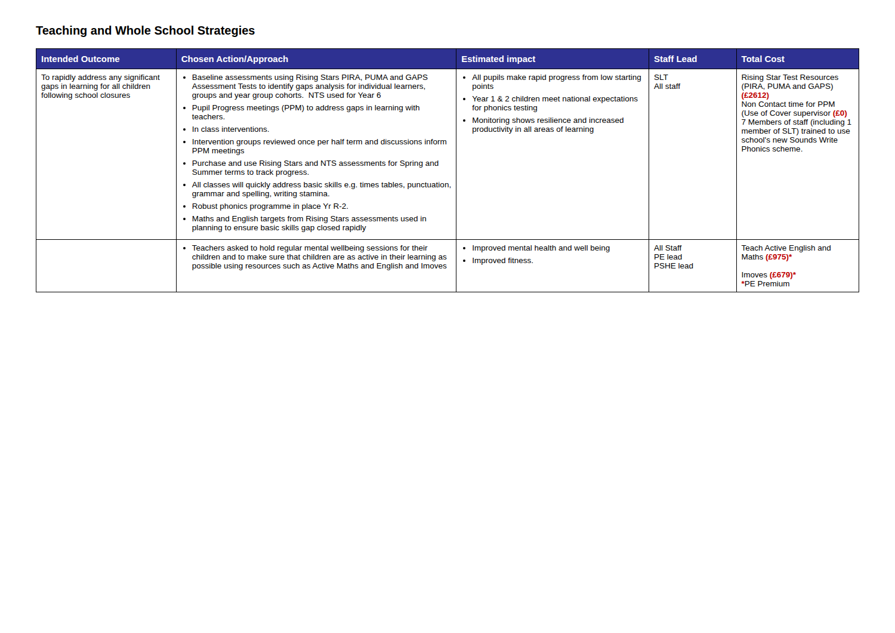Teaching and Whole School Strategies
| Intended Outcome | Chosen Action/Approach | Estimated impact | Staff Lead | Total Cost |
| --- | --- | --- | --- | --- |
| To rapidly address any significant gaps in learning for all children following school closures | Baseline assessments using Rising Stars PIRA, PUMA and GAPS Assessment Tests to identify gaps analysis for individual learners, groups and year group cohorts. NTS used for Year 6 Pupil Progress meetings (PPM) to address gaps in learning with teachers. In class interventions. Intervention groups reviewed once per half term and discussions inform PPM meetings Purchase and use Rising Stars and NTS assessments for Spring and Summer terms to track progress. All classes will quickly address basic skills e.g. times tables, punctuation, grammar and spelling, writing stamina. Robust phonics programme in place Yr R-2. Maths and English targets from Rising Stars assessments used in planning to ensure basic skills gap closed rapidly | All pupils make rapid progress from low starting points Year 1 & 2 children meet national expectations for phonics testing Monitoring shows resilience and increased productivity in all areas of learning | SLT All staff | Rising Star Test Resources (PIRA, PUMA and GAPS) (£2612) Non Contact time for PPM (Use of Cover supervisor (£0) 7 Members of staff (including 1 member of SLT) trained to use school's new Sounds Write Phonics scheme. |
| | Teachers asked to hold regular mental wellbeing sessions for their children and to make sure that children are as active in their learning as possible using resources such as Active Maths and English and Imoves | Improved mental health and well being Improved fitness. | All Staff PE lead PSHE lead | Teach Active English and Maths (£975)* Imoves (£679)* * PE Premium |